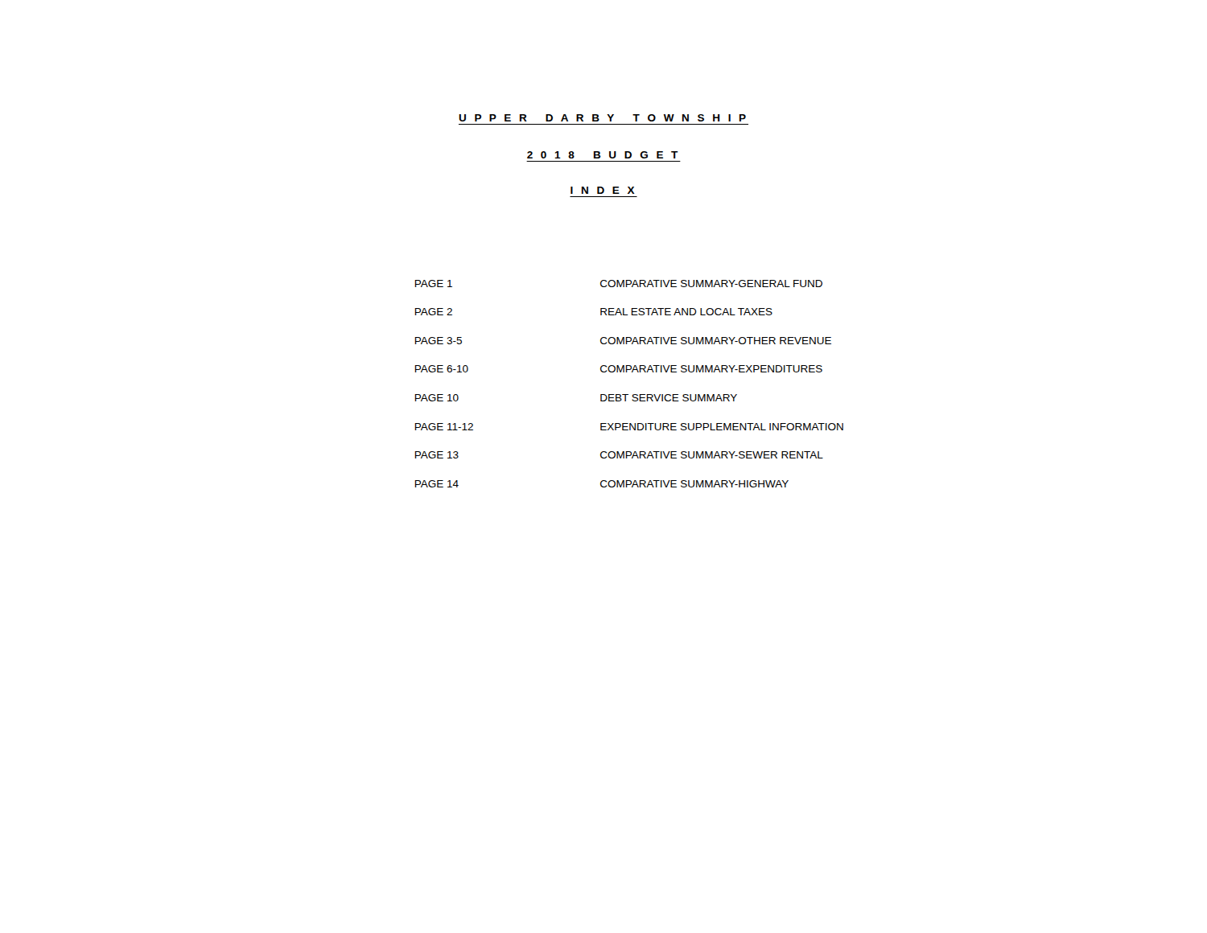U P P E R D A R B Y T O W N S H I P
2 0 1 8 B U D G E T
I N D E X
| PAGE 1 | COMPARATIVE SUMMARY-GENERAL FUND |
| PAGE 2 | REAL ESTATE AND LOCAL TAXES |
| PAGE 3-5 | COMPARATIVE SUMMARY-OTHER REVENUE |
| PAGE 6-10 | COMPARATIVE SUMMARY-EXPENDITURES |
| PAGE 10 | DEBT SERVICE SUMMARY |
| PAGE 11-12 | EXPENDITURE SUPPLEMENTAL INFORMATION |
| PAGE 13 | COMPARATIVE SUMMARY-SEWER RENTAL |
| PAGE 14 | COMPARATIVE SUMMARY-HIGHWAY |